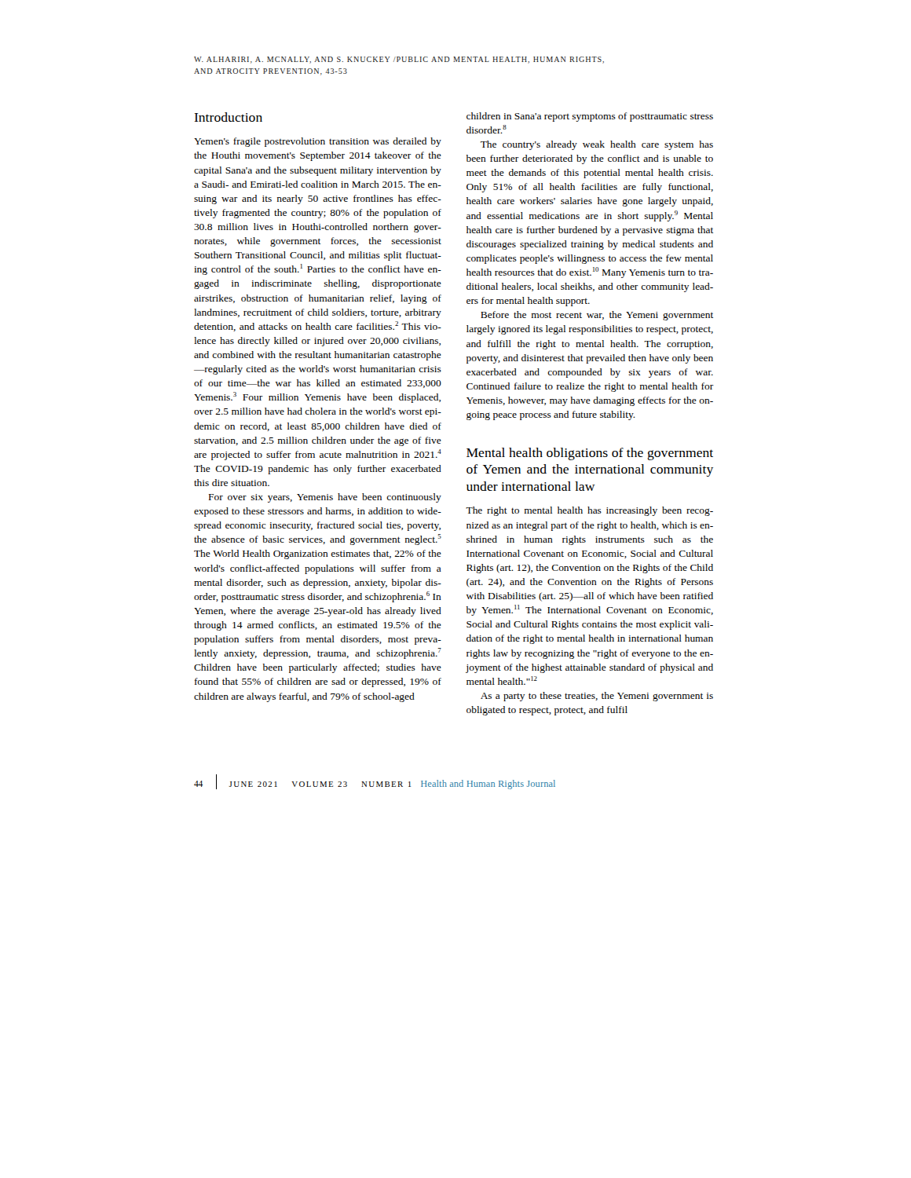w. alhariri, a. mcnally, and s. knuckey /public and mental health, human rights,
and atrocity prevention, 43-53
Introduction
Yemen's fragile postrevolution transition was derailed by the Houthi movement's September 2014 takeover of the capital Sana'a and the subsequent military intervention by a Saudi- and Emirati-led coalition in March 2015. The ensuing war and its nearly 50 active frontlines has effectively fragmented the country; 80% of the population of 30.8 million lives in Houthi-controlled northern governorates, while government forces, the secessionist Southern Transitional Council, and militias split fluctuating control of the south.1 Parties to the conflict have engaged in indiscriminate shelling, disproportionate airstrikes, obstruction of humanitarian relief, laying of landmines, recruitment of child soldiers, torture, arbitrary detention, and attacks on health care facilities.2 This violence has directly killed or injured over 20,000 civilians, and combined with the resultant humanitarian catastrophe—regularly cited as the world's worst humanitarian crisis of our time—the war has killed an estimated 233,000 Yemenis.3 Four million Yemenis have been displaced, over 2.5 million have had cholera in the world's worst epidemic on record, at least 85,000 children have died of starvation, and 2.5 million children under the age of five are projected to suffer from acute malnutrition in 2021.4 The COVID-19 pandemic has only further exacerbated this dire situation.
For over six years, Yemenis have been continuously exposed to these stressors and harms, in addition to widespread economic insecurity, fractured social ties, poverty, the absence of basic services, and government neglect.5 The World Health Organization estimates that, 22% of the world's conflict-affected populations will suffer from a mental disorder, such as depression, anxiety, bipolar disorder, posttraumatic stress disorder, and schizophrenia.6 In Yemen, where the average 25-year-old has already lived through 14 armed conflicts, an estimated 19.5% of the population suffers from mental disorders, most prevalently anxiety, depression, trauma, and schizophrenia.7 Children have been particularly affected; studies have found that 55% of children are sad or depressed, 19% of children are always fearful, and 79% of school-aged
children in Sana'a report symptoms of posttraumatic stress disorder.8
The country's already weak health care system has been further deteriorated by the conflict and is unable to meet the demands of this potential mental health crisis. Only 51% of all health facilities are fully functional, health care workers' salaries have gone largely unpaid, and essential medications are in short supply.9 Mental health care is further burdened by a pervasive stigma that discourages specialized training by medical students and complicates people's willingness to access the few mental health resources that do exist.10 Many Yemenis turn to traditional healers, local sheikhs, and other community leaders for mental health support.
Before the most recent war, the Yemeni government largely ignored its legal responsibilities to respect, protect, and fulfill the right to mental health. The corruption, poverty, and disinterest that prevailed then have only been exacerbated and compounded by six years of war. Continued failure to realize the right to mental health for Yemenis, however, may have damaging effects for the ongoing peace process and future stability.
Mental health obligations of the government of Yemen and the international community under international law
The right to mental health has increasingly been recognized as an integral part of the right to health, which is enshrined in human rights instruments such as the International Covenant on Economic, Social and Cultural Rights (art. 12), the Convention on the Rights of the Child (art. 24), and the Convention on the Rights of Persons with Disabilities (art. 25)—all of which have been ratified by Yemen.11 The International Covenant on Economic, Social and Cultural Rights contains the most explicit validation of the right to mental health in international human rights law by recognizing the "right of everyone to the enjoyment of the highest attainable standard of physical and mental health."12
As a party to these treaties, the Yemeni government is obligated to respect, protect, and fulfil
44 June 2021 Volume 23 Number 1 Health and Human Rights Journal